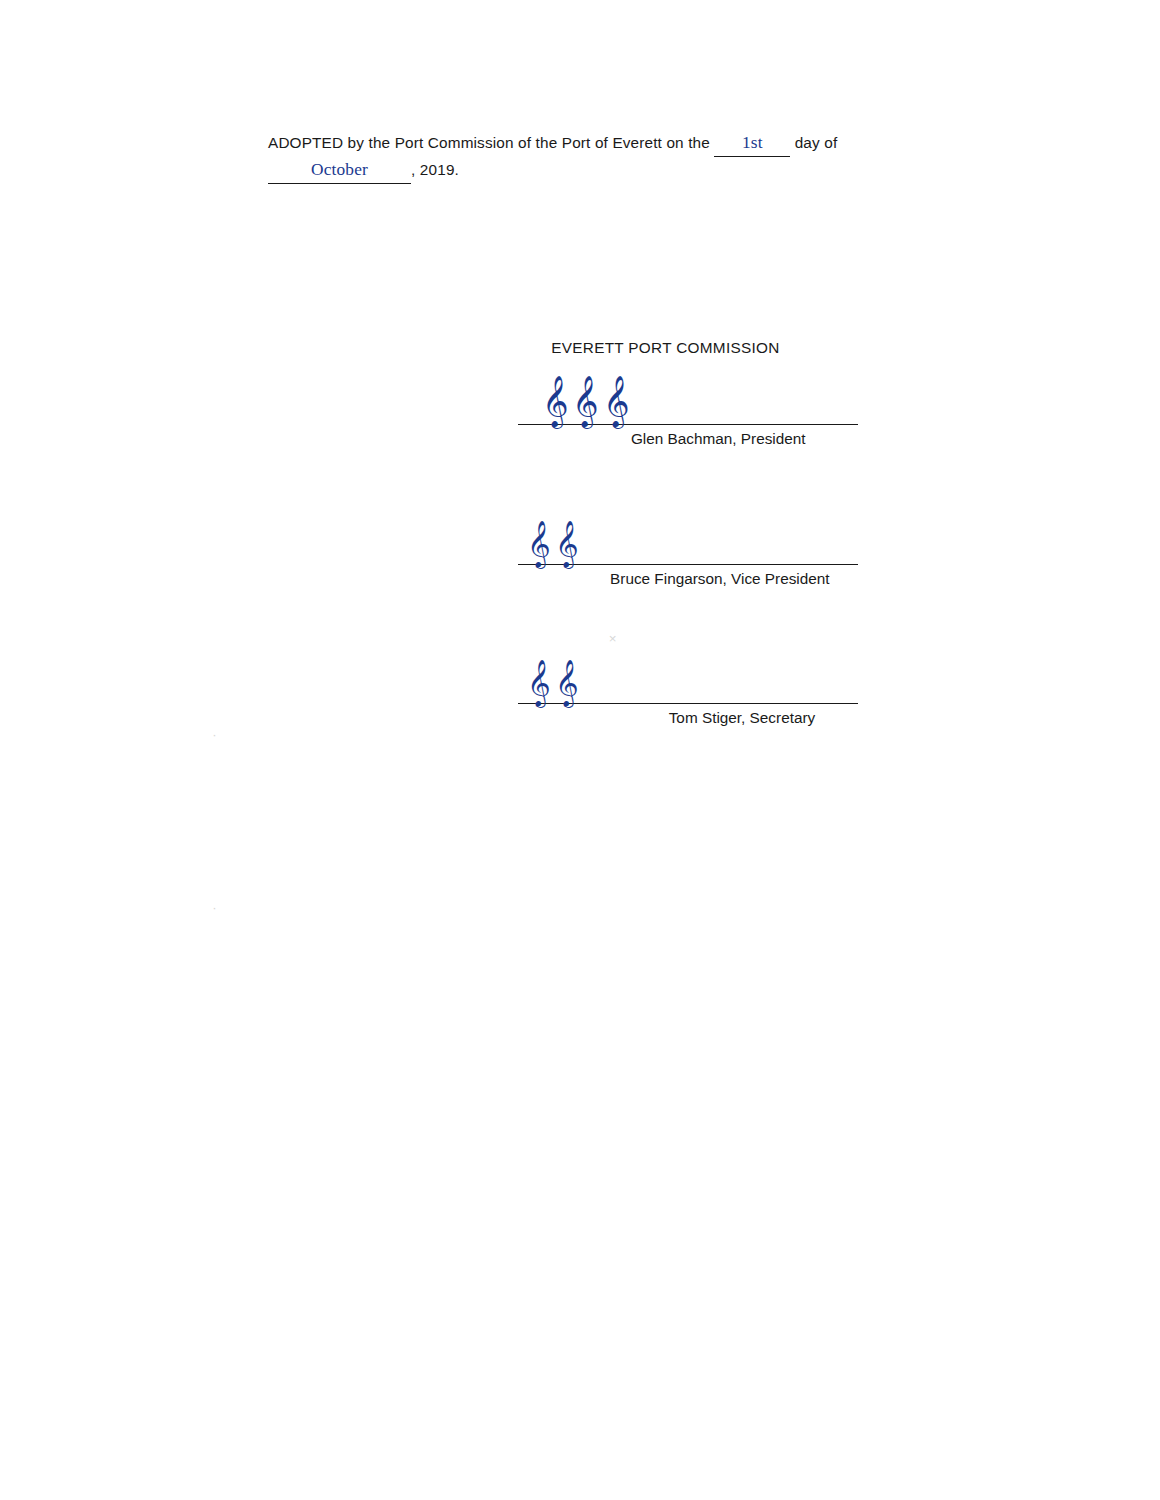ADOPTED by the Port Commission of the Port of Everett on the 1st day of October, 2019.
EVERETT PORT COMMISSION
𝄞 𝄞 𝄞
Glen Bachman, President
𝄞 𝄞
Bruce Fingarson, Vice President
𝄞 𝄞
Tom Stiger, Secretary
× · ·